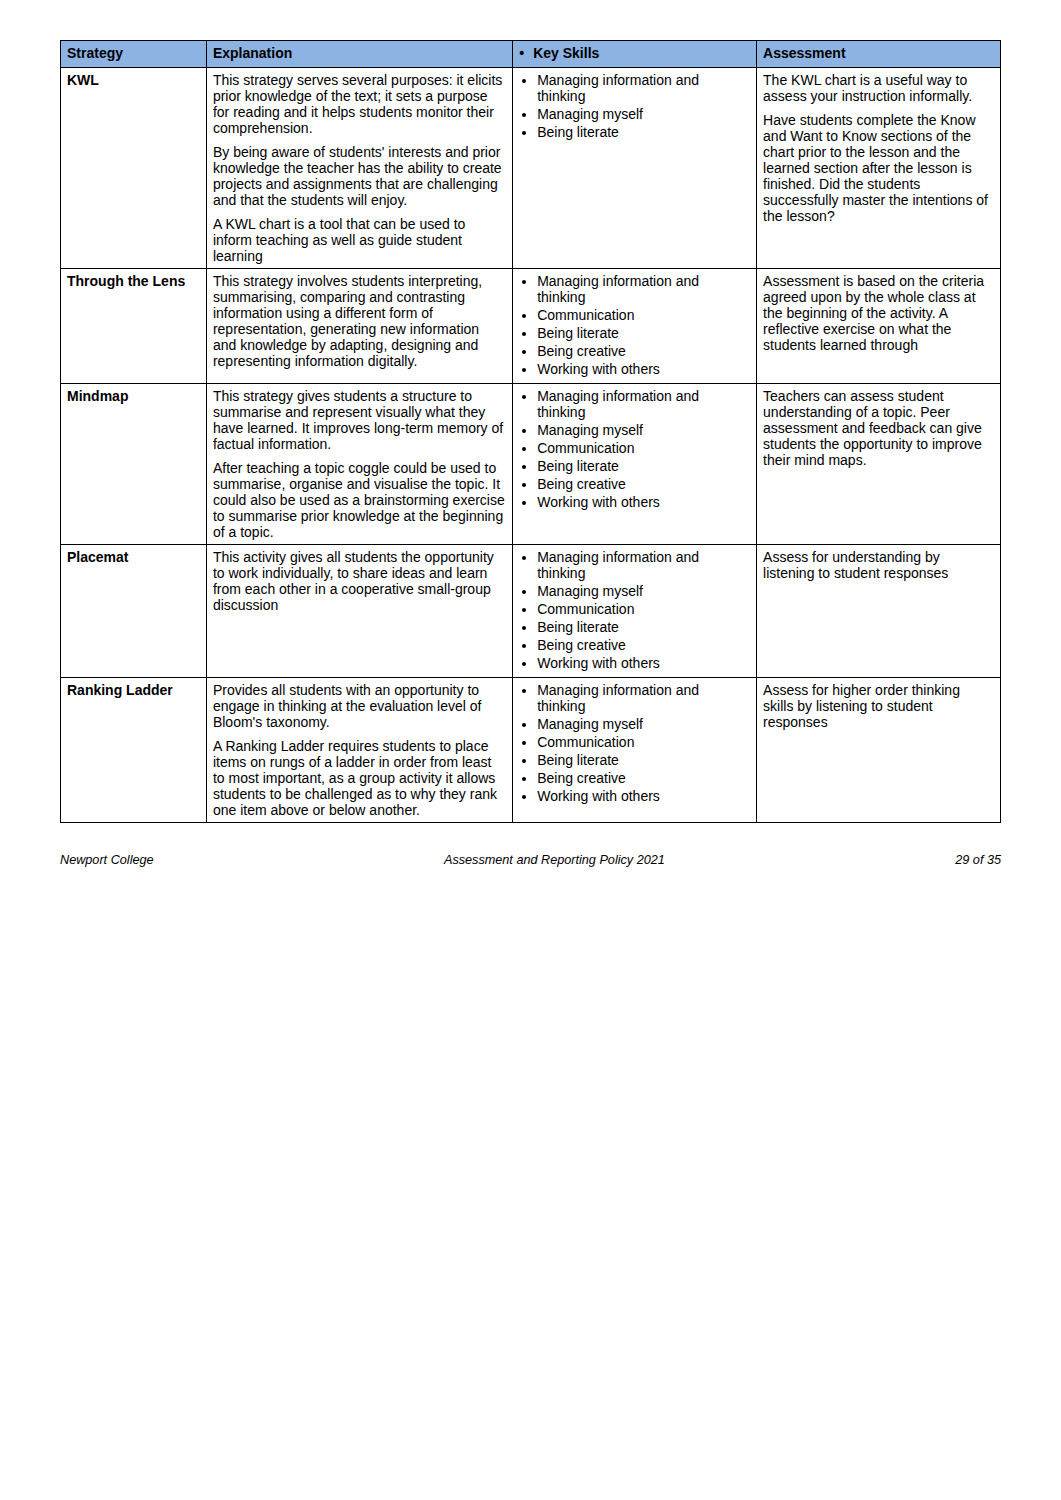| Strategy | Explanation | Key Skills | Assessment |
| --- | --- | --- | --- |
| KWL | This strategy serves several purposes: it elicits prior knowledge of the text; it sets a purpose for reading and it helps students monitor their comprehension. By being aware of students' interests and prior knowledge the teacher has the ability to create projects and assignments that are challenging and that the students will enjoy. A KWL chart is a tool that can be used to inform teaching as well as guide student learning | Managing information and thinking Managing myself Being literate | The KWL chart is a useful way to assess your instruction informally. Have students complete the Know and Want to Know sections of the chart prior to the lesson and the learned section after the lesson is finished. Did the students successfully master the intentions of the lesson? |
| Through the Lens | This strategy involves students interpreting, summarising, comparing and contrasting information using a different form of representation, generating new information and knowledge by adapting, designing and representing information digitally. | Managing information and thinking Communication Being literate Being creative Working with others | Assessment is based on the criteria agreed upon by the whole class at the beginning of the activity. A reflective exercise on what the students learned through |
| Mindmap | This strategy gives students a structure to summarise and represent visually what they have learned. It improves long-term memory of factual information. After teaching a topic coggle could be used to summarise, organise and visualise the topic. It could also be used as a brainstorming exercise to summarise prior knowledge at the beginning of a topic. | Managing information and thinking Managing myself Communication Being literate Being creative Working with others | Teachers can assess student understanding of a topic. Peer assessment and feedback can give students the opportunity to improve their mind maps. |
| Placemat | This activity gives all students the opportunity to work individually, to share ideas and learn from each other in a cooperative small-group discussion | Managing information and thinking Managing myself Communication Being literate Being creative Working with others | Assess for understanding by listening to student responses |
| Ranking Ladder | Provides all students with an opportunity to engage in thinking at the evaluation level of Bloom's taxonomy. A Ranking Ladder requires students to place items on rungs of a ladder in order from least to most important, as a group activity it allows students to be challenged as to why they rank one item above or below another. | Managing information and thinking Managing myself Communication Being literate Being creative Working with others | Assess for higher order thinking skills by listening to student responses |
Newport College Assessment and Reporting Policy 2021 29 of 35